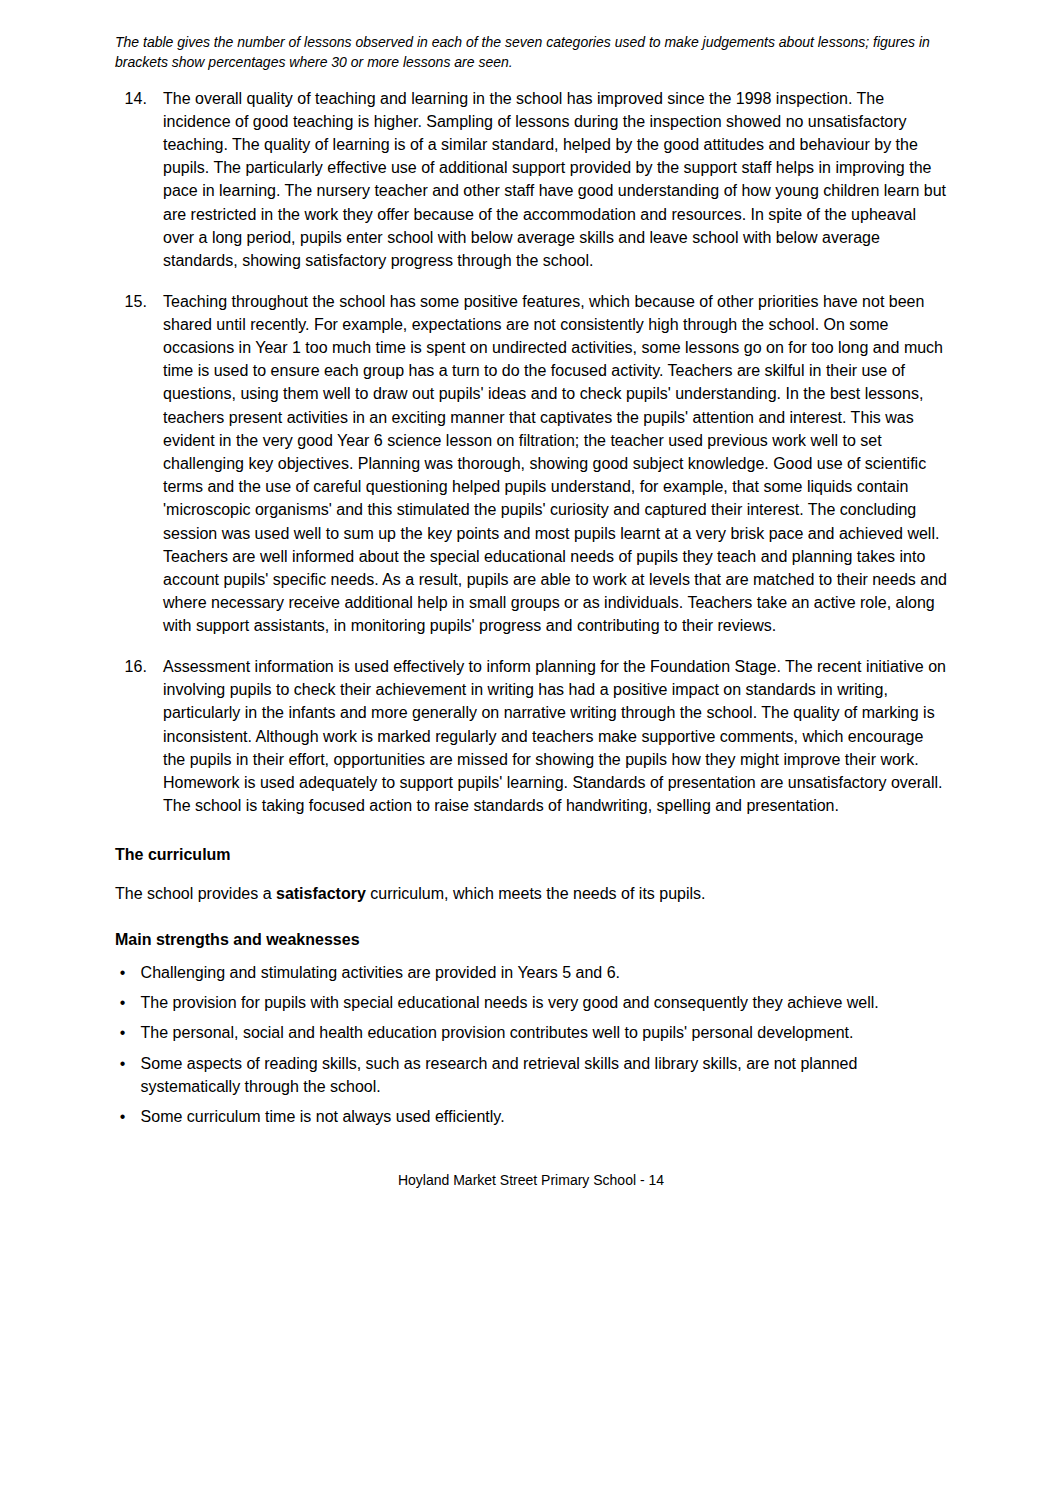The table gives the number of lessons observed in each of the seven categories used to make judgements about lessons; figures in brackets show percentages where 30 or more lessons are seen.
The overall quality of teaching and learning in the school has improved since the 1998 inspection. The incidence of good teaching is higher. Sampling of lessons during the inspection showed no unsatisfactory teaching. The quality of learning is of a similar standard, helped by the good attitudes and behaviour by the pupils. The particularly effective use of additional support provided by the support staff helps in improving the pace in learning. The nursery teacher and other staff have good understanding of how young children learn but are restricted in the work they offer because of the accommodation and resources. In spite of the upheaval over a long period, pupils enter school with below average skills and leave school with below average standards, showing satisfactory progress through the school.
Teaching throughout the school has some positive features, which because of other priorities have not been shared until recently. For example, expectations are not consistently high through the school. On some occasions in Year 1 too much time is spent on undirected activities, some lessons go on for too long and much time is used to ensure each group has a turn to do the focused activity. Teachers are skilful in their use of questions, using them well to draw out pupils' ideas and to check pupils' understanding. In the best lessons, teachers present activities in an exciting manner that captivates the pupils' attention and interest. This was evident in the very good Year 6 science lesson on filtration; the teacher used previous work well to set challenging key objectives. Planning was thorough, showing good subject knowledge. Good use of scientific terms and the use of careful questioning helped pupils understand, for example, that some liquids contain 'microscopic organisms' and this stimulated the pupils' curiosity and captured their interest. The concluding session was used well to sum up the key points and most pupils learnt at a very brisk pace and achieved well. Teachers are well informed about the special educational needs of pupils they teach and planning takes into account pupils' specific needs. As a result, pupils are able to work at levels that are matched to their needs and where necessary receive additional help in small groups or as individuals. Teachers take an active role, along with support assistants, in monitoring pupils' progress and contributing to their reviews.
Assessment information is used effectively to inform planning for the Foundation Stage. The recent initiative on involving pupils to check their achievement in writing has had a positive impact on standards in writing, particularly in the infants and more generally on narrative writing through the school. The quality of marking is inconsistent. Although work is marked regularly and teachers make supportive comments, which encourage the pupils in their effort, opportunities are missed for showing the pupils how they might improve their work. Homework is used adequately to support pupils' learning. Standards of presentation are unsatisfactory overall. The school is taking focused action to raise standards of handwriting, spelling and presentation.
The curriculum
The school provides a satisfactory curriculum, which meets the needs of its pupils.
Main strengths and weaknesses
Challenging and stimulating activities are provided in Years 5 and 6.
The provision for pupils with special educational needs is very good and consequently they achieve well.
The personal, social and health education provision contributes well to pupils' personal development.
Some aspects of reading skills, such as research and retrieval skills and library skills, are not planned systematically through the school.
Some curriculum time is not always used efficiently.
Hoyland Market Street Primary School - 14